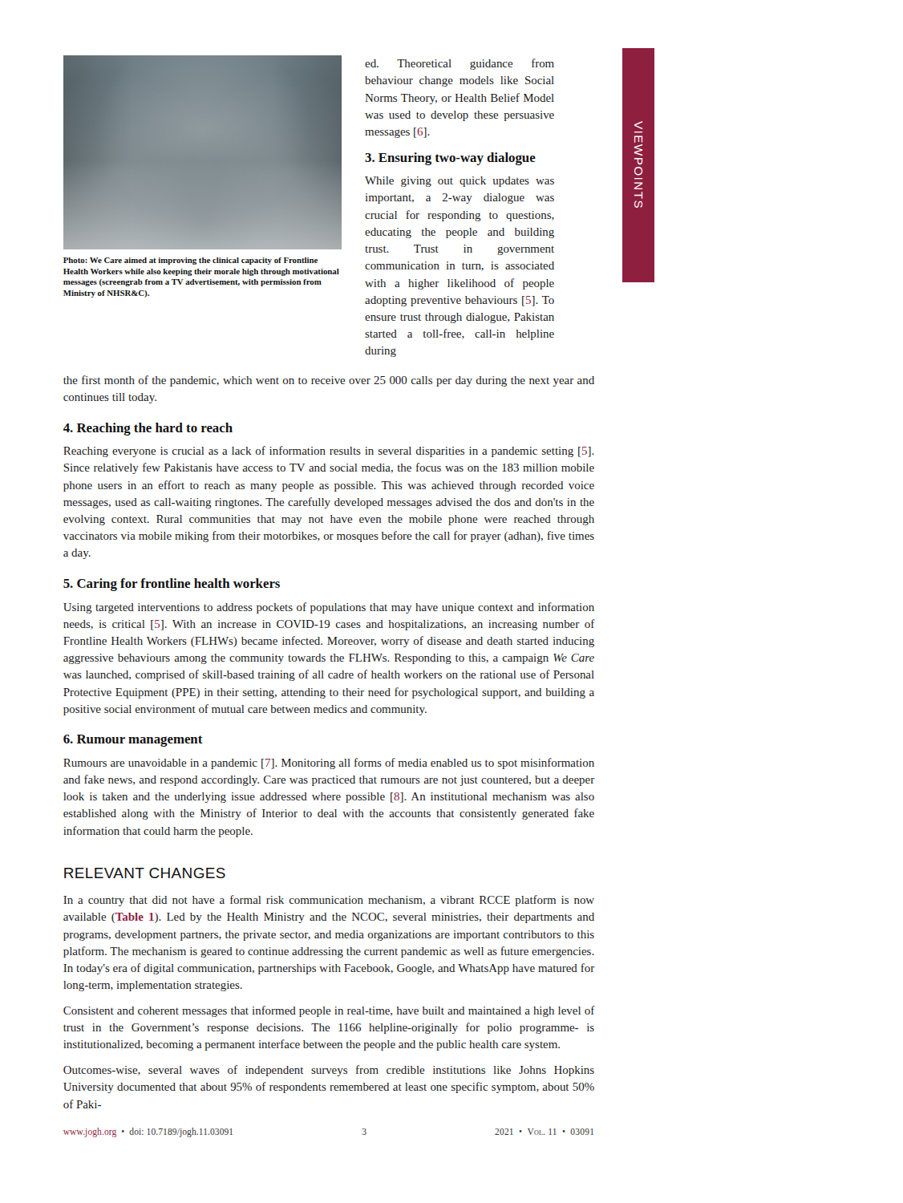VIEWPOINTS
Photo: We Care aimed at improving the clinical capacity of Frontline Health Workers while also keeping their morale high through motivational messages (screengrab from a TV advertisement, with permission from Ministry of NHSR&C).
ed. Theoretical guidance from behaviour change models like Social Norms Theory, or Health Belief Model was used to develop these persuasive messages [6].
3. Ensuring two-way dialogue
While giving out quick updates was important, a 2-way dialogue was crucial for responding to questions, educating the people and building trust. Trust in government communication in turn, is associated with a higher likelihood of people adopting preventive behaviours [5]. To ensure trust through dialogue, Pakistan started a toll-free, call-in helpline during
the first month of the pandemic, which went on to receive over 25 000 calls per day during the next year and continues till today.
4. Reaching the hard to reach
Reaching everyone is crucial as a lack of information results in several disparities in a pandemic setting [5]. Since relatively few Pakistanis have access to TV and social media, the focus was on the 183 million mobile phone users in an effort to reach as many people as possible. This was achieved through recorded voice messages, used as call-waiting ringtones. The carefully developed messages advised the dos and don'ts in the evolving context. Rural communities that may not have even the mobile phone were reached through vaccinators via mobile miking from their motorbikes, or mosques before the call for prayer (adhan), five times a day.
5. Caring for frontline health workers
Using targeted interventions to address pockets of populations that may have unique context and information needs, is critical [5]. With an increase in COVID-19 cases and hospitalizations, an increasing number of Frontline Health Workers (FLHWs) became infected. Moreover, worry of disease and death started inducing aggressive behaviours among the community towards the FLHWs. Responding to this, a campaign We Care was launched, comprised of skill-based training of all cadre of health workers on the rational use of Personal Protective Equipment (PPE) in their setting, attending to their need for psychological support, and building a positive social environment of mutual care between medics and community.
6. Rumour management
Rumours are unavoidable in a pandemic [7]. Monitoring all forms of media enabled us to spot misinformation and fake news, and respond accordingly. Care was practiced that rumours are not just countered, but a deeper look is taken and the underlying issue addressed where possible [8]. An institutional mechanism was also established along with the Ministry of Interior to deal with the accounts that consistently generated fake information that could harm the people.
RELEVANT CHANGES
In a country that did not have a formal risk communication mechanism, a vibrant RCCE platform is now available (Table 1). Led by the Health Ministry and the NCOC, several ministries, their departments and programs, development partners, the private sector, and media organizations are important contributors to this platform. The mechanism is geared to continue addressing the current pandemic as well as future emergencies. In today's era of digital communication, partnerships with Facebook, Google, and WhatsApp have matured for long-term, implementation strategies.
Consistent and coherent messages that informed people in real-time, have built and maintained a high level of trust in the Government’s response decisions. The 1166 helpline-originally for polio programme- is institutionalized, becoming a permanent interface between the people and the public health care system.
Outcomes-wise, several waves of independent surveys from credible institutions like Johns Hopkins University documented that about 95% of respondents remembered at least one specific symptom, about 50% of Paki-
www.jogh.org • doi: 10.7189/jogh.11.03091
3
2021 • Vol. 11 • 03091